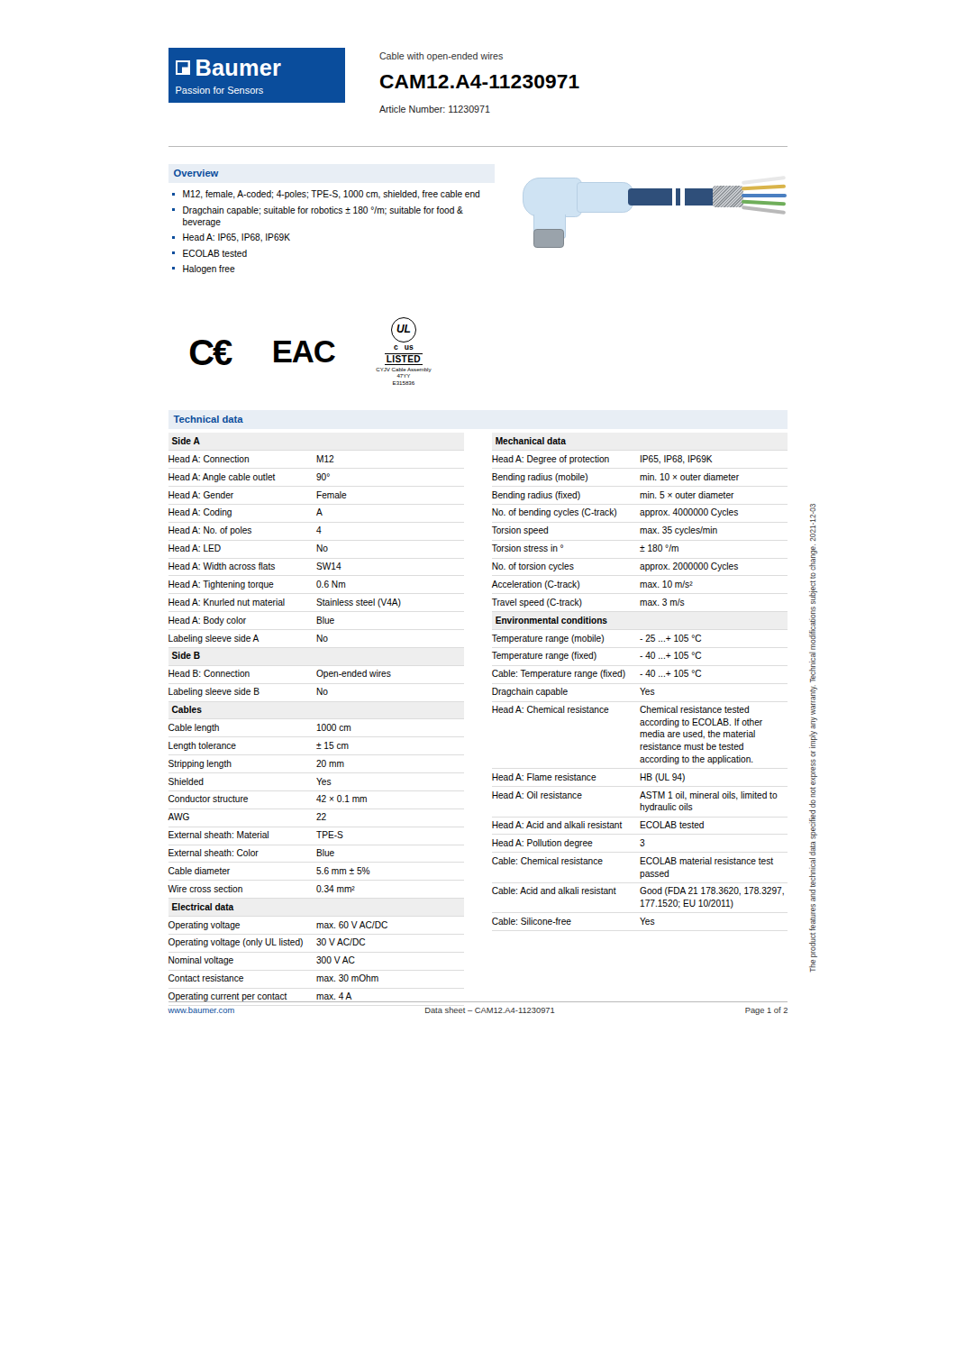Baumer
Passion for Sensors
Cable with open-ended wires
CAM12.A4-11230971
Article Number: 11230971
Overview
M12, female, A-coded; 4-poles; TPE-S, 1000 cm, shielded, free cable end
Dragchain capable; suitable for robotics ± 180 °/m; suitable for food & beverage
Head A: IP65, IP68, IP69K
ECOLAB tested
Halogen free
C€
EAC
UL
c us
LISTED
CYJV Cable Assembly
47YY
E315836
Technical data
| Side A |
| Head A: Connection | M12 |
| Head A: Angle cable outlet | 90° |
| Head A: Gender | Female |
| Head A: Coding | A |
| Head A: No. of poles | 4 |
| Head A: LED | No |
| Head A: Width across flats | SW14 |
| Head A: Tightening torque | 0.6 Nm |
| Head A: Knurled nut material | Stainless steel (V4A) |
| Head A: Body color | Blue |
| Labeling sleeve side A | No |
| Side B |
| Head B: Connection | Open-ended wires |
| Labeling sleeve side B | No |
| Cables |
| Cable length | 1000 cm |
| Length tolerance | ± 15 cm |
| Stripping length | 20 mm |
| Shielded | Yes |
| Conductor structure | 42 × 0.1 mm |
| AWG | 22 |
| External sheath: Material | TPE-S |
| External sheath: Color | Blue |
| Cable diameter | 5.6 mm ± 5% |
| Wire cross section | 0.34 mm² |
| Electrical data |
| Operating voltage | max. 60 V AC/DC |
| Operating voltage (only UL listed) | 30 V AC/DC |
| Nominal voltage | 300 V AC |
| Contact resistance | max. 30 mOhm |
| Operating current per contact | max. 4 A |
| Mechanical data |
| Head A: Degree of protection | IP65, IP68, IP69K |
| Bending radius (mobile) | min. 10 × outer diameter |
| Bending radius (fixed) | min. 5 × outer diameter |
| No. of bending cycles (C-track) | approx. 4000000 Cycles |
| Torsion speed | max. 35 cycles/min |
| Torsion stress in ° | ± 180 °/m |
| No. of torsion cycles | approx. 2000000 Cycles |
| Acceleration (C-track) | max. 10 m/s² |
| Travel speed (C-track) | max. 3 m/s |
| Environmental conditions |
| Temperature range (mobile) | - 25 ...+ 105 °C |
| Temperature range (fixed) | - 40 ...+ 105 °C |
| Cable: Temperature range (fixed) | - 40 ...+ 105 °C |
| Dragchain capable | Yes |
| Head A: Chemical resistance | Chemical resistance tested according to ECOLAB. If other media are used, the material resistance must be tested according to the application. |
| Head A: Flame resistance | HB (UL 94) |
| Head A: Oil resistance | ASTM 1 oil, mineral oils, limited to hydraulic oils |
| Head A: Acid and alkali resistant | ECOLAB tested |
| Head A: Pollution degree | 3 |
| Cable: Chemical resistance | ECOLAB material resistance test passed |
| Cable: Acid and alkali resistant | Good (FDA 21 178.3620, 178.3297, 177.1520; EU 10/2011) |
| Cable: Silicone-free | Yes |
The product features and technical data specified do not express or imply any warranty. Technical modifications subject to change. 2021-12-03
www.baumer.com
Data sheet – CAM12.A4-11230971
Page 1 of 2